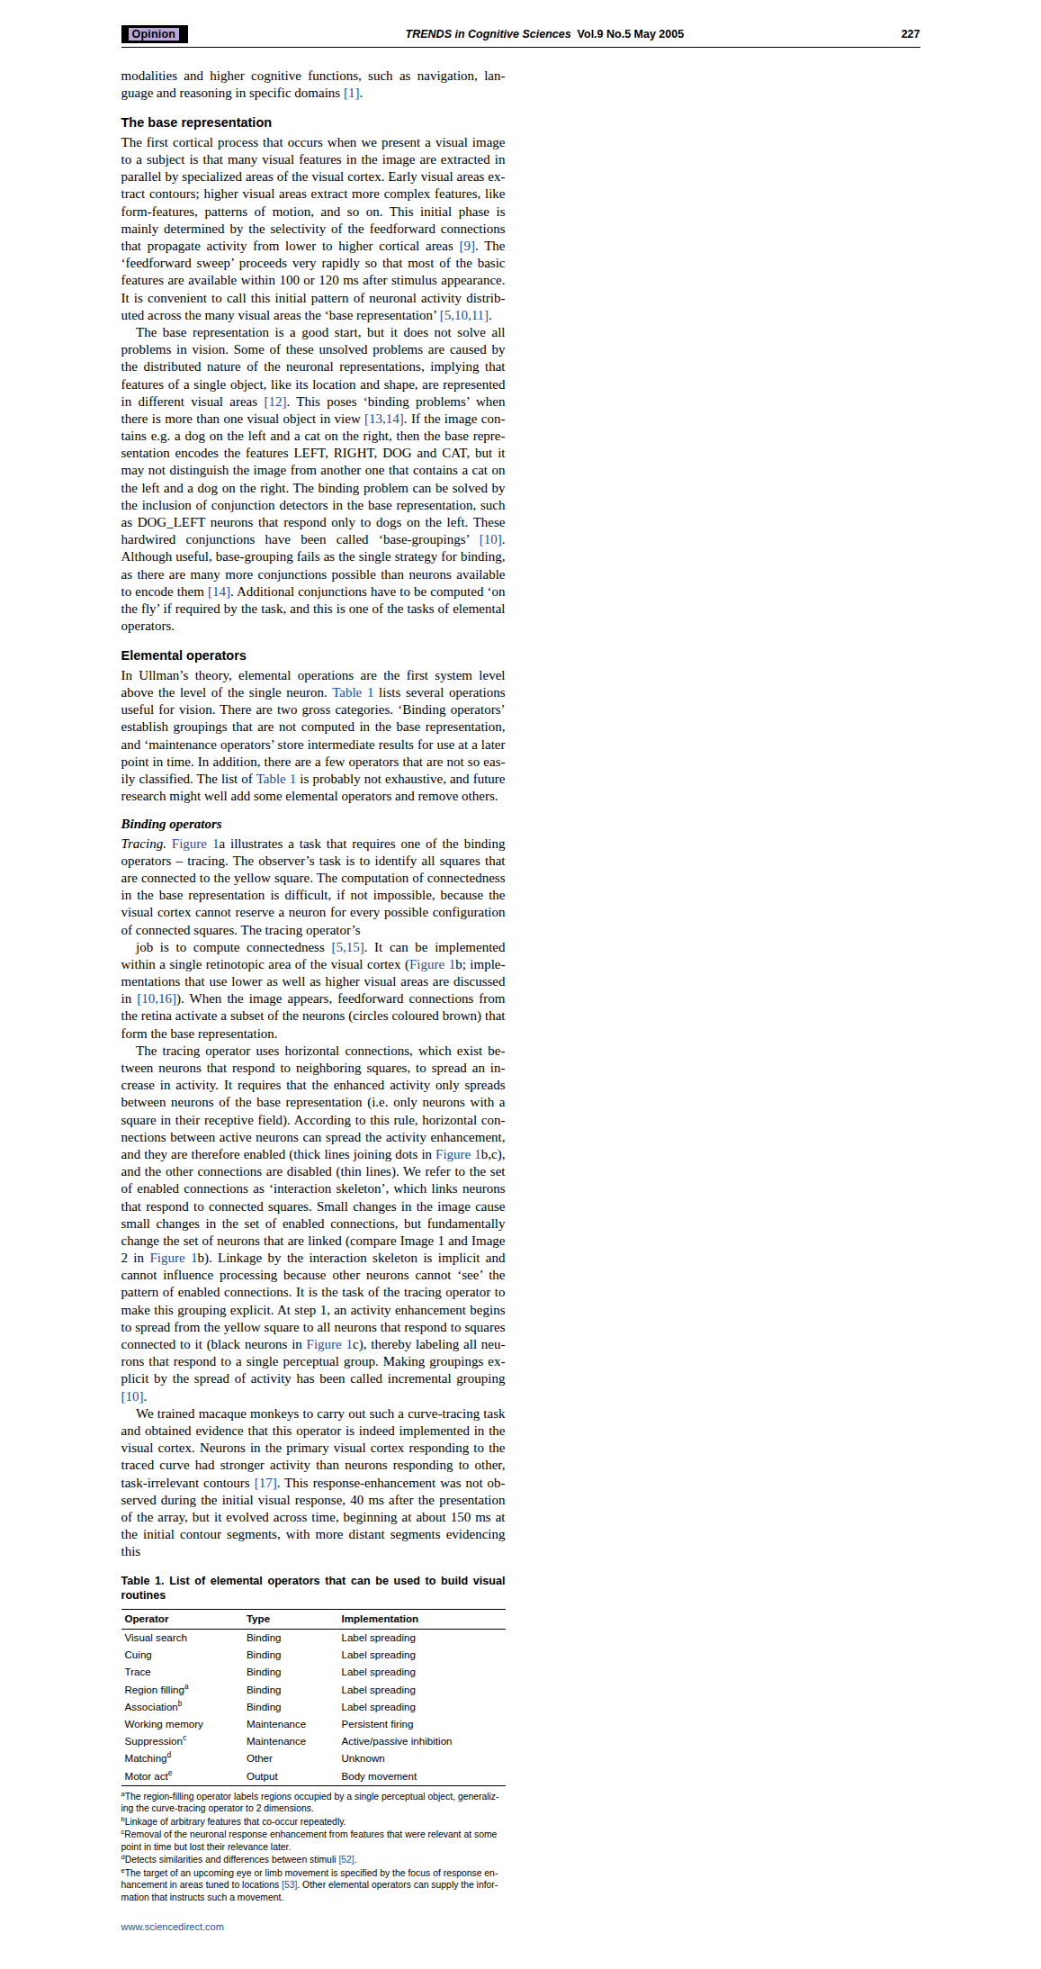Opinion
TRENDS in Cognitive Sciences Vol.9 No.5 May 2005
227
modalities and higher cognitive functions, such as navigation, language and reasoning in specific domains [1].
The base representation
The first cortical process that occurs when we present a visual image to a subject is that many visual features in the image are extracted in parallel by specialized areas of the visual cortex. Early visual areas extract contours; higher visual areas extract more complex features, like form-features, patterns of motion, and so on. This initial phase is mainly determined by the selectivity of the feedforward connections that propagate activity from lower to higher cortical areas [9]. The ‘feedforward sweep’ proceeds very rapidly so that most of the basic features are available within 100 or 120 ms after stimulus appearance. It is convenient to call this initial pattern of neuronal activity distributed across the many visual areas the ‘base representation’ [5,10,11].
The base representation is a good start, but it does not solve all problems in vision. Some of these unsolved problems are caused by the distributed nature of the neuronal representations, implying that features of a single object, like its location and shape, are represented in different visual areas [12]. This poses ‘binding problems’ when there is more than one visual object in view [13,14]. If the image contains e.g. a dog on the left and a cat on the right, then the base representation encodes the features LEFT, RIGHT, DOG and CAT, but it may not distinguish the image from another one that contains a cat on the left and a dog on the right. The binding problem can be solved by the inclusion of conjunction detectors in the base representation, such as DOG_LEFT neurons that respond only to dogs on the left. These hardwired conjunctions have been called ‘base-groupings’ [10]. Although useful, base-grouping fails as the single strategy for binding, as there are many more conjunctions possible than neurons available to encode them [14]. Additional conjunctions have to be computed ‘on the fly’ if required by the task, and this is one of the tasks of elemental operators.
Elemental operators
In Ullman’s theory, elemental operations are the first system level above the level of the single neuron. Table 1 lists several operations useful for vision. There are two gross categories. ‘Binding operators’ establish groupings that are not computed in the base representation, and ‘maintenance operators’ store intermediate results for use at a later point in time. In addition, there are a few operators that are not so easily classified. The list of Table 1 is probably not exhaustive, and future research might well add some elemental operators and remove others.
Binding operators
Tracing. Figure 1a illustrates a task that requires one of the binding operators – tracing. The observer’s task is to identify all squares that are connected to the yellow square. The computation of connectedness in the base representation is difficult, if not impossible, because the visual cortex cannot reserve a neuron for every possible configuration of connected squares. The tracing operator’s
job is to compute connectedness [5,15]. It can be implemented within a single retinotopic area of the visual cortex (Figure 1b; implementations that use lower as well as higher visual areas are discussed in [10,16]). When the image appears, feedforward connections from the retina activate a subset of the neurons (circles coloured brown) that form the base representation.
The tracing operator uses horizontal connections, which exist between neurons that respond to neighboring squares, to spread an increase in activity. It requires that the enhanced activity only spreads between neurons of the base representation (i.e. only neurons with a square in their receptive field). According to this rule, horizontal connections between active neurons can spread the activity enhancement, and they are therefore enabled (thick lines joining dots in Figure 1b,c), and the other connections are disabled (thin lines). We refer to the set of enabled connections as ‘interaction skeleton’, which links neurons that respond to connected squares. Small changes in the image cause small changes in the set of enabled connections, but fundamentally change the set of neurons that are linked (compare Image 1 and Image 2 in Figure 1b). Linkage by the interaction skeleton is implicit and cannot influence processing because other neurons cannot ‘see’ the pattern of enabled connections. It is the task of the tracing operator to make this grouping explicit. At step 1, an activity enhancement begins to spread from the yellow square to all neurons that respond to squares connected to it (black neurons in Figure 1c), thereby labeling all neurons that respond to a single perceptual group. Making groupings explicit by the spread of activity has been called incremental grouping [10].
We trained macaque monkeys to carry out such a curve-tracing task and obtained evidence that this operator is indeed implemented in the visual cortex. Neurons in the primary visual cortex responding to the traced curve had stronger activity than neurons responding to other, task-irrelevant contours [17]. This response-enhancement was not observed during the initial visual response, 40 ms after the presentation of the array, but it evolved across time, beginning at about 150 ms at the initial contour segments, with more distant segments evidencing this
Table 1. List of elemental operators that can be used to build visual routines
| Operator | Type | Implementation |
| --- | --- | --- |
| Visual search | Binding | Label spreading |
| Cuing | Binding | Label spreading |
| Trace | Binding | Label spreading |
| Region filling a | Binding | Label spreading |
| Association b | Binding | Label spreading |
| Working memory | Maintenance | Persistent firing |
| Suppression c | Maintenance | Active/passive inhibition |
| Matching d | Other | Unknown |
| Motor act e | Output | Body movement |
aThe region-filling operator labels regions occupied by a single perceptual object, generalizing the curve-tracing operator to 2 dimensions.
bLinkage of arbitrary features that co-occur repeatedly.
cRemoval of the neuronal response enhancement from features that were relevant at some point in time but lost their relevance later.
dDetects similarities and differences between stimuli [52].
eThe target of an upcoming eye or limb movement is specified by the focus of response enhancement in areas tuned to locations [53]. Other elemental operators can supply the information that instructs such a movement.
www.sciencedirect.com